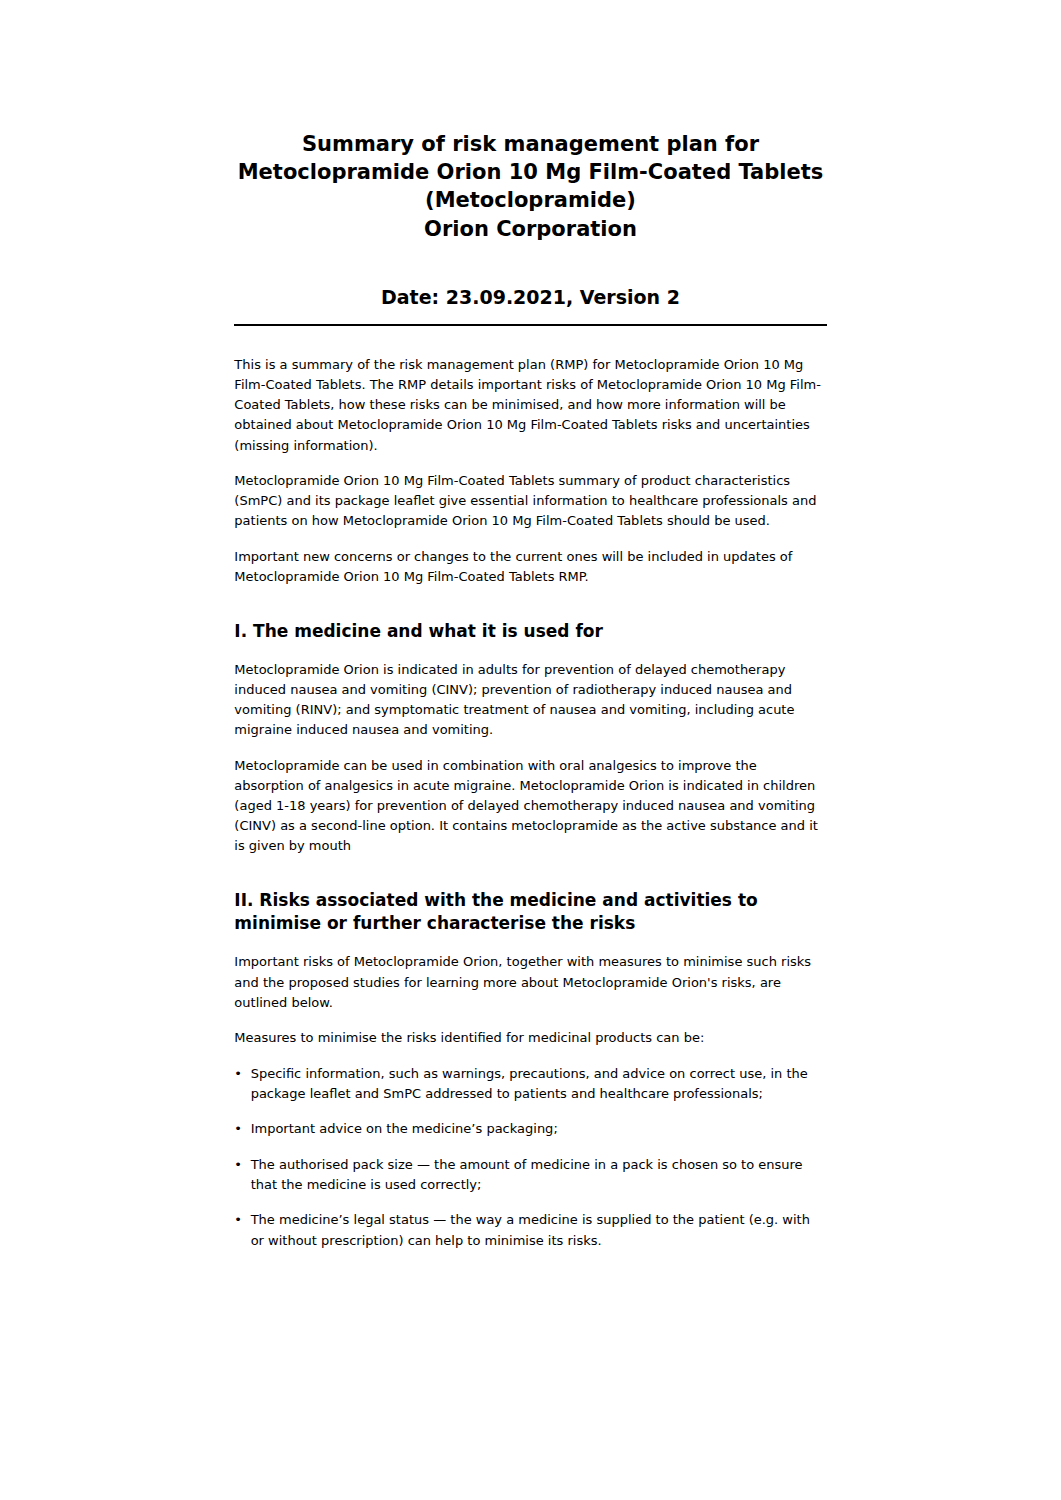Summary of risk management plan for
Metoclopramide Orion 10 Mg Film-Coated Tablets
(Metoclopramide)
Orion Corporation
Date: 23.09.2021, Version 2
This is a summary of the risk management plan (RMP) for Metoclopramide Orion 10 Mg Film-Coated Tablets. The RMP details important risks of Metoclopramide Orion 10 Mg Film-Coated Tablets, how these risks can be minimised, and how more information will be obtained about Metoclopramide Orion 10 Mg Film-Coated Tablets risks and uncertainties (missing information).
Metoclopramide Orion 10 Mg Film-Coated Tablets summary of product characteristics (SmPC) and its package leaflet give essential information to healthcare professionals and patients on how Metoclopramide Orion 10 Mg Film-Coated Tablets should be used.
Important new concerns or changes to the current ones will be included in updates of Metoclopramide Orion 10 Mg Film-Coated Tablets RMP.
I. The medicine and what it is used for
Metoclopramide Orion is indicated in adults for prevention of delayed chemotherapy induced nausea and vomiting (CINV); prevention of radiotherapy induced nausea and vomiting (RINV); and symptomatic treatment of nausea and vomiting, including acute migraine induced nausea and vomiting.
Metoclopramide can be used in combination with oral analgesics to improve the absorption of analgesics in acute migraine. Metoclopramide Orion is indicated in children (aged 1-18 years) for prevention of delayed chemotherapy induced nausea and vomiting (CINV) as a second-line option. It contains metoclopramide as the active substance and it is given by mouth
II. Risks associated with the medicine and activities to minimise or further characterise the risks
Important risks of Metoclopramide Orion, together with measures to minimise such risks and the proposed studies for learning more about Metoclopramide Orion's risks, are outlined below.
Measures to minimise the risks identified for medicinal products can be:
Specific information, such as warnings, precautions, and advice on correct use, in the package leaflet and SmPC addressed to patients and healthcare professionals;
Important advice on the medicine’s packaging;
The authorised pack size — the amount of medicine in a pack is chosen so to ensure that the medicine is used correctly;
The medicine’s legal status — the way a medicine is supplied to the patient (e.g. with or without prescription) can help to minimise its risks.